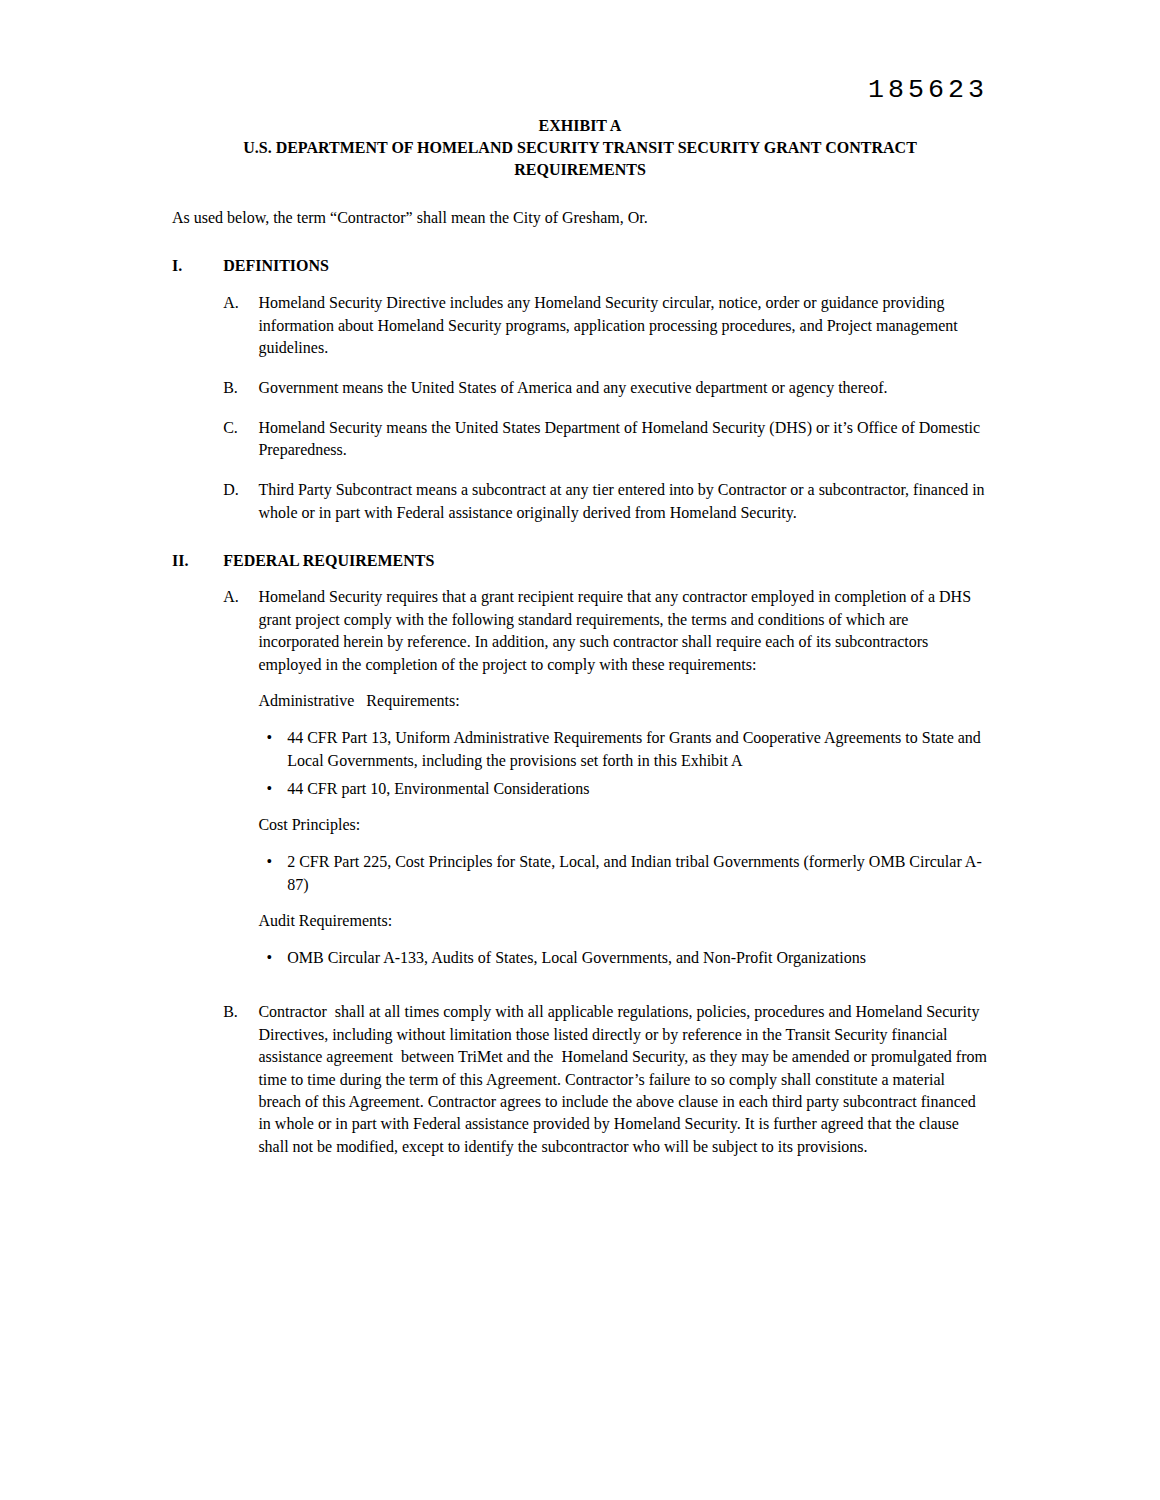185623
Exhibit A U.S. Department of Homeland Security Transit Security Grant Contract Requirements
As used below, the term “Contractor” shall mean the City of Gresham, Or.
I. Definitions
A.
Homeland Security Directive includes any Homeland Security circular, notice, order or guidance providing information about Homeland Security programs, application processing procedures, and Project management guidelines.
B.
Government means the United States of America and any executive department or agency thereof.
C.
Homeland Security means the United States Department of Homeland Security (DHS) or it’s Office of Domestic Preparedness.
D.
Third Party Subcontract means a subcontract at any tier entered into by Contractor or a subcontractor, financed in whole or in part with Federal assistance originally derived from Homeland Security.
II. Federal Requirements
A.
Homeland Security requires that a grant recipient require that any contractor employed in completion of a DHS grant project comply with the following standard requirements, the terms and conditions of which are incorporated herein by reference. In addition, any such contractor shall require each of its subcontractors employed in the completion of the project to comply with these requirements:
Administrative Requirements:
44 CFR Part 13, Uniform Administrative Requirements for Grants and Cooperative Agreements to State and Local Governments, including the provisions set forth in this Exhibit A
44 CFR part 10, Environmental Considerations
Cost Principles:
2 CFR Part 225, Cost Principles for State, Local, and Indian tribal Governments (formerly OMB Circular A-87)
Audit Requirements:
OMB Circular A-133, Audits of States, Local Governments, and Non-Profit Organizations
B.
Contractor shall at all times comply with all applicable regulations, policies, procedures and Homeland Security Directives, including without limitation those listed directly or by reference in the Transit Security financial assistance agreement between TriMet and the Homeland Security, as they may be amended or promulgated from time to time during the term of this Agreement. Contractor’s failure to so comply shall constitute a material breach of this Agreement. Contractor agrees to include the above clause in each third party subcontract financed in whole or in part with Federal assistance provided by Homeland Security. It is further agreed that the clause shall not be modified, except to identify the subcontractor who will be subject to its provisions.